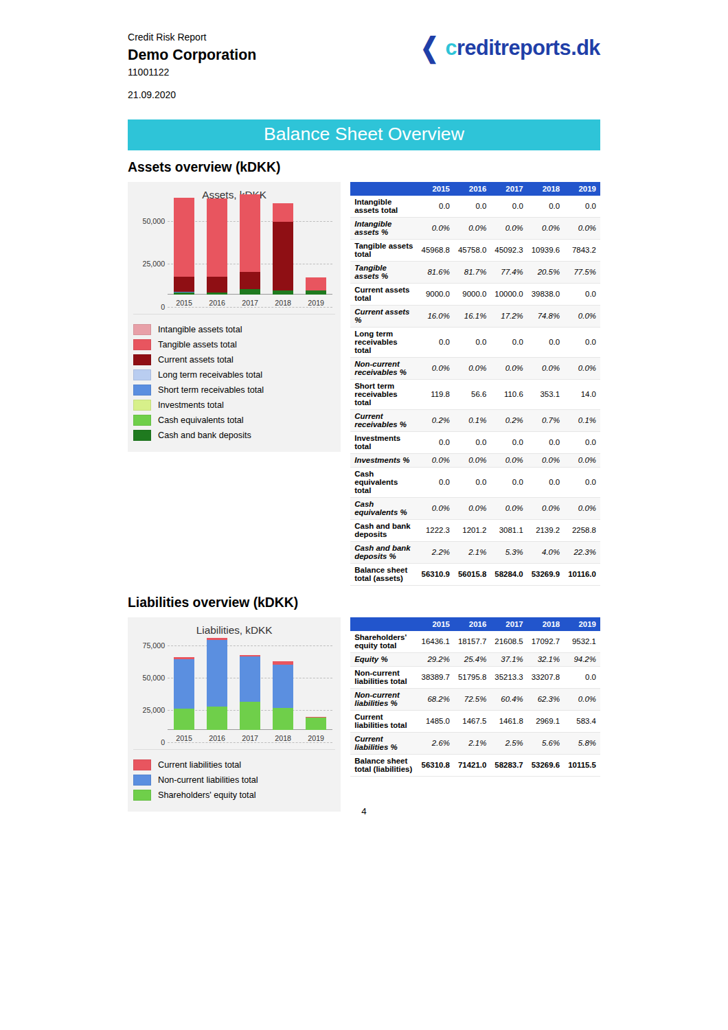Credit Risk Report
Demo Corporation
11001122
21.09.2020
❮ creditreports.dk
Balance Sheet Overview
Assets overview (kDKK)
Assets, kDKK
50,000
25,000
0
20152016201720182019
Intangible assets total
Tangible assets total
Current assets total
Long term receivables total
Short term receivables total
Investments total
Cash equivalents total
Cash and bank deposits
| | 2015 | 2016 | 2017 | 2018 | 2019 |
| --- | --- | --- | --- | --- | --- |
| Intangible assets total | 0.0 | 0.0 | 0.0 | 0.0 | 0.0 |
| Intangible assets % | 0.0% | 0.0% | 0.0% | 0.0% | 0.0% |
| Tangible assets total | 45968.8 | 45758.0 | 45092.3 | 10939.6 | 7843.2 |
| Tangible assets % | 81.6% | 81.7% | 77.4% | 20.5% | 77.5% |
| Current assets total | 9000.0 | 9000.0 | 10000.0 | 39838.0 | 0.0 |
| Current assets % | 16.0% | 16.1% | 17.2% | 74.8% | 0.0% |
| Long term receivables total | 0.0 | 0.0 | 0.0 | 0.0 | 0.0 |
| Non-current receivables % | 0.0% | 0.0% | 0.0% | 0.0% | 0.0% |
| Short term receivables total | 119.8 | 56.6 | 110.6 | 353.1 | 14.0 |
| Current receivables % | 0.2% | 0.1% | 0.2% | 0.7% | 0.1% |
| Investments total | 0.0 | 0.0 | 0.0 | 0.0 | 0.0 |
| Investments % | 0.0% | 0.0% | 0.0% | 0.0% | 0.0% |
| Cash equivalents total | 0.0 | 0.0 | 0.0 | 0.0 | 0.0 |
| Cash equivalents % | 0.0% | 0.0% | 0.0% | 0.0% | 0.0% |
| Cash and bank deposits | 1222.3 | 1201.2 | 3081.1 | 2139.2 | 2258.8 |
| Cash and bank deposits % | 2.2% | 2.1% | 5.3% | 4.0% | 22.3% |
| Balance sheet total (assets) | 56310.9 | 56015.8 | 58284.0 | 53269.9 | 10116.0 |
Liabilities overview (kDKK)
Liabilities, kDKK
75,000
50,000
25,000
0
20152016201720182019
Current liabilities total
Non-current liabilities total
Shareholders' equity total
| | 2015 | 2016 | 2017 | 2018 | 2019 |
| --- | --- | --- | --- | --- | --- |
| Shareholders' equity total | 16436.1 | 18157.7 | 21608.5 | 17092.7 | 9532.1 |
| Equity % | 29.2% | 25.4% | 37.1% | 32.1% | 94.2% |
| Non-current liabilities total | 38389.7 | 51795.8 | 35213.3 | 33207.8 | 0.0 |
| Non-current liabilities % | 68.2% | 72.5% | 60.4% | 62.3% | 0.0% |
| Current liabilities total | 1485.0 | 1467.5 | 1461.8 | 2969.1 | 583.4 |
| Current liabilities % | 2.6% | 2.1% | 2.5% | 5.6% | 5.8% |
| Balance sheet total (liabilities) | 56310.8 | 71421.0 | 58283.7 | 53269.6 | 10115.5 |
4